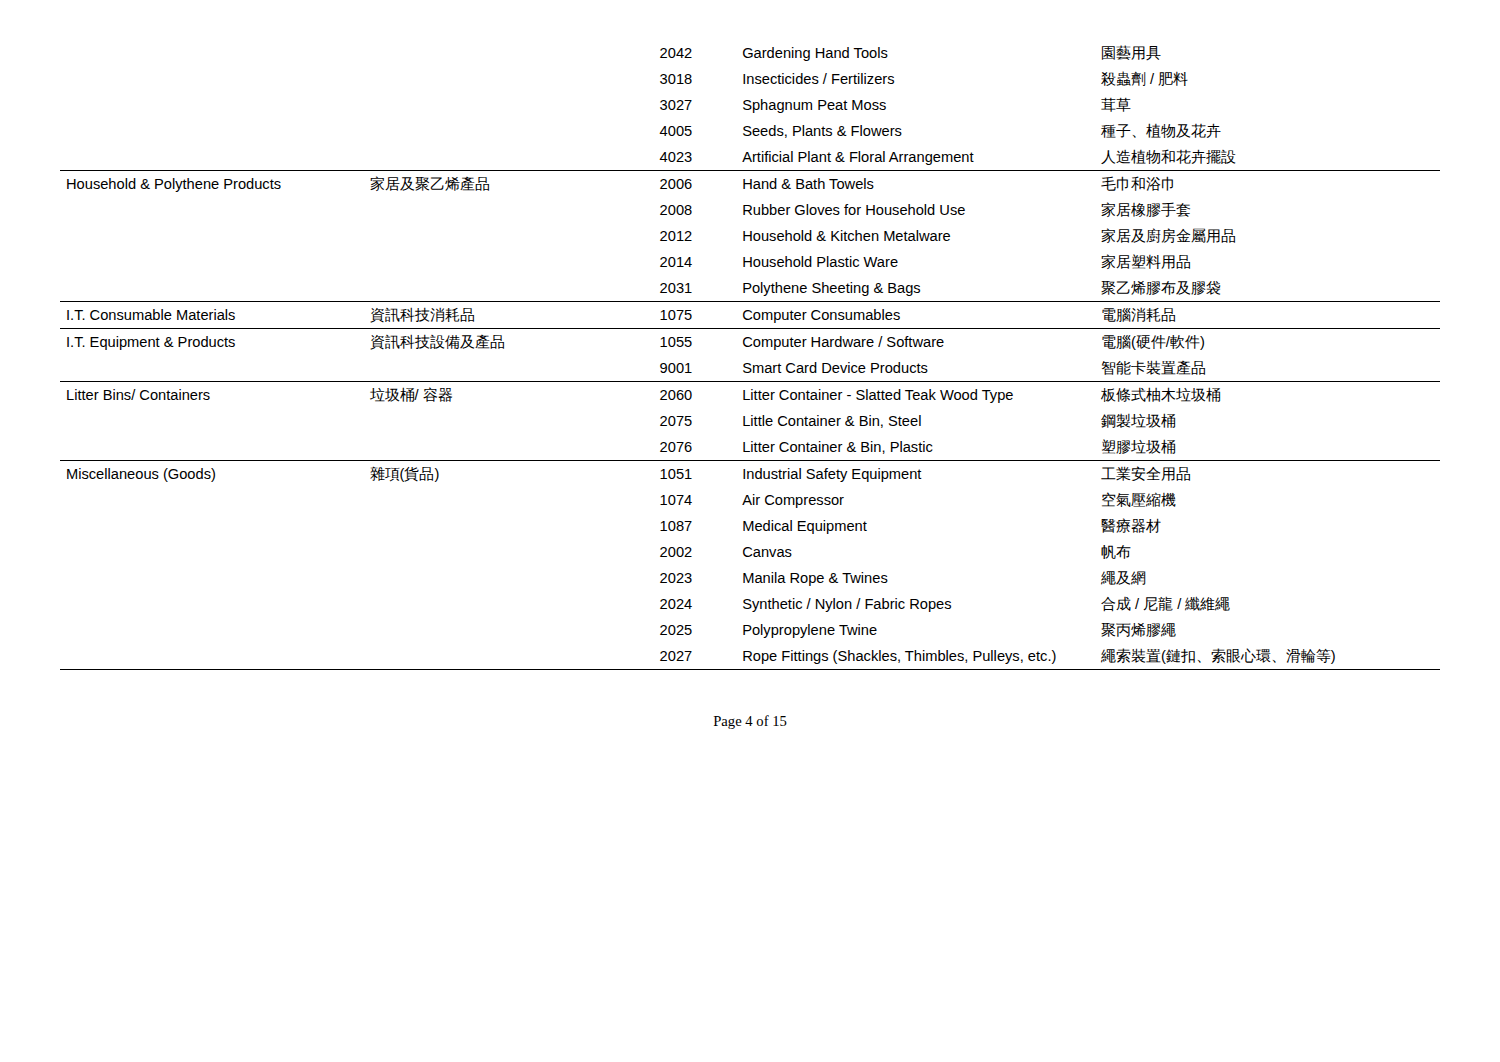| | | 2042 | Gardening Hand Tools | 園藝用具 |
| | | 3018 | Insecticides / Fertilizers | 殺蟲劑 / 肥料 |
| | | 3027 | Sphagnum Peat Moss | 茸草 |
| | | 4005 | Seeds, Plants & Flowers | 種子、植物及花卉 |
| | | 4023 | Artificial Plant & Floral Arrangement | 人造植物和花卉擺設 |
| Household & Polythene Products | 家居及聚乙烯產品 | 2006 | Hand & Bath Towels | 毛巾和浴巾 |
| | | 2008 | Rubber Gloves for Household Use | 家居橡膠手套 |
| | | 2012 | Household & Kitchen Metalware | 家居及廚房金屬用品 |
| | | 2014 | Household Plastic Ware | 家居塑料用品 |
| | | 2031 | Polythene Sheeting & Bags | 聚乙烯膠布及膠袋 |
| I.T. Consumable Materials | 資訊科技消耗品 | 1075 | Computer Consumables | 電腦消耗品 |
| I.T. Equipment & Products | 資訊科技設備及產品 | 1055 | Computer Hardware / Software | 電腦(硬件/軟件) |
| | | 9001 | Smart Card Device Products | 智能卡裝置產品 |
| Litter Bins/ Containers | 垃圾桶/ 容器 | 2060 | Litter Container - Slatted Teak Wood Type | 板條式柚木垃圾桶 |
| | | 2075 | Little Container & Bin, Steel | 鋼製垃圾桶 |
| | | 2076 | Litter Container & Bin, Plastic | 塑膠垃圾桶 |
| Miscellaneous (Goods) | 雜項(貨品) | 1051 | Industrial Safety Equipment | 工業安全用品 |
| | | 1074 | Air Compressor | 空氣壓縮機 |
| | | 1087 | Medical Equipment | 醫療器材 |
| | | 2002 | Canvas | 帆布 |
| | | 2023 | Manila Rope & Twines | 繩及網 |
| | | 2024 | Synthetic / Nylon / Fabric Ropes | 合成 / 尼龍 / 纖維繩 |
| | | 2025 | Polypropylene Twine | 聚丙烯膠繩 |
| | | 2027 | Rope Fittings (Shackles, Thimbles, Pulleys, etc.) | 繩索裝置(鏈扣、索眼心環、滑輪等) |
Page 4 of 15